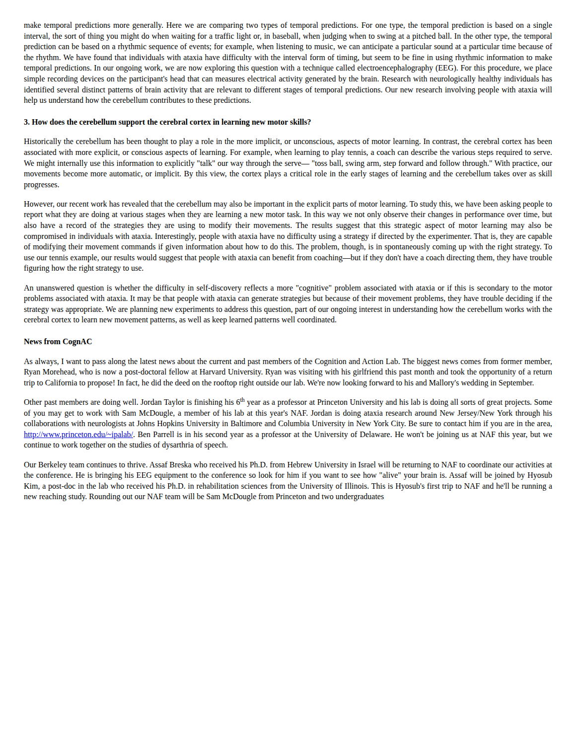make temporal predictions more generally. Here we are comparing two types of temporal predictions. For one type, the temporal prediction is based on a single interval, the sort of thing you might do when waiting for a traffic light or, in baseball, when judging when to swing at a pitched ball. In the other type, the temporal prediction can be based on a rhythmic sequence of events; for example, when listening to music, we can anticipate a particular sound at a particular time because of the rhythm. We have found that individuals with ataxia have difficulty with the interval form of timing, but seem to be fine in using rhythmic information to make temporal predictions. In our ongoing work, we are now exploring this question with a technique called electroencephalography (EEG). For this procedure, we place simple recording devices on the participant's head that can measures electrical activity generated by the brain. Research with neurologically healthy individuals has identified several distinct patterns of brain activity that are relevant to different stages of temporal predictions. Our new research involving people with ataxia will help us understand how the cerebellum contributes to these predictions.
3. How does the cerebellum support the cerebral cortex in learning new motor skills?
Historically the cerebellum has been thought to play a role in the more implicit, or unconscious, aspects of motor learning. In contrast, the cerebral cortex has been associated with more explicit, or conscious aspects of learning. For example, when learning to play tennis, a coach can describe the various steps required to serve. We might internally use this information to explicitly "talk" our way through the serve— "toss ball, swing arm, step forward and follow through." With practice, our movements become more automatic, or implicit. By this view, the cortex plays a critical role in the early stages of learning and the cerebellum takes over as skill progresses.
However, our recent work has revealed that the cerebellum may also be important in the explicit parts of motor learning. To study this, we have been asking people to report what they are doing at various stages when they are learning a new motor task. In this way we not only observe their changes in performance over time, but also have a record of the strategies they are using to modify their movements. The results suggest that this strategic aspect of motor learning may also be compromised in individuals with ataxia. Interestingly, people with ataxia have no difficulty using a strategy if directed by the experimenter. That is, they are capable of modifying their movement commands if given information about how to do this. The problem, though, is in spontaneously coming up with the right strategy. To use our tennis example, our results would suggest that people with ataxia can benefit from coaching—but if they don't have a coach directing them, they have trouble figuring how the right strategy to use.
An unanswered question is whether the difficulty in self-discovery reflects a more "cognitive" problem associated with ataxia or if this is secondary to the motor problems associated with ataxia. It may be that people with ataxia can generate strategies but because of their movement problems, they have trouble deciding if the strategy was appropriate. We are planning new experiments to address this question, part of our ongoing interest in understanding how the cerebellum works with the cerebral cortex to learn new movement patterns, as well as keep learned patterns well coordinated.
News from CognAC
As always, I want to pass along the latest news about the current and past members of the Cognition and Action Lab. The biggest news comes from former member, Ryan Morehead, who is now a post-doctoral fellow at Harvard University. Ryan was visiting with his girlfriend this past month and took the opportunity of a return trip to California to propose! In fact, he did the deed on the rooftop right outside our lab. We're now looking forward to his and Mallory's wedding in September.
Other past members are doing well. Jordan Taylor is finishing his 6th year as a professor at Princeton University and his lab is doing all sorts of great projects. Some of you may get to work with Sam McDougle, a member of his lab at this year's NAF. Jordan is doing ataxia research around New Jersey/New York through his collaborations with neurologists at Johns Hopkins University in Baltimore and Columbia University in New York City. Be sure to contact him if you are in the area, http://www.princeton.edu/~ipalab/. Ben Parrell is in his second year as a professor at the University of Delaware. He won't be joining us at NAF this year, but we continue to work together on the studies of dysarthria of speech.
Our Berkeley team continues to thrive. Assaf Breska who received his Ph.D. from Hebrew University in Israel will be returning to NAF to coordinate our activities at the conference. He is bringing his EEG equipment to the conference so look for him if you want to see how "alive" your brain is. Assaf will be joined by Hyosub Kim, a post-doc in the lab who received his Ph.D. in rehabilitation sciences from the University of Illinois. This is Hyosub's first trip to NAF and he'll be running a new reaching study. Rounding out our NAF team will be Sam McDougle from Princeton and two undergraduates